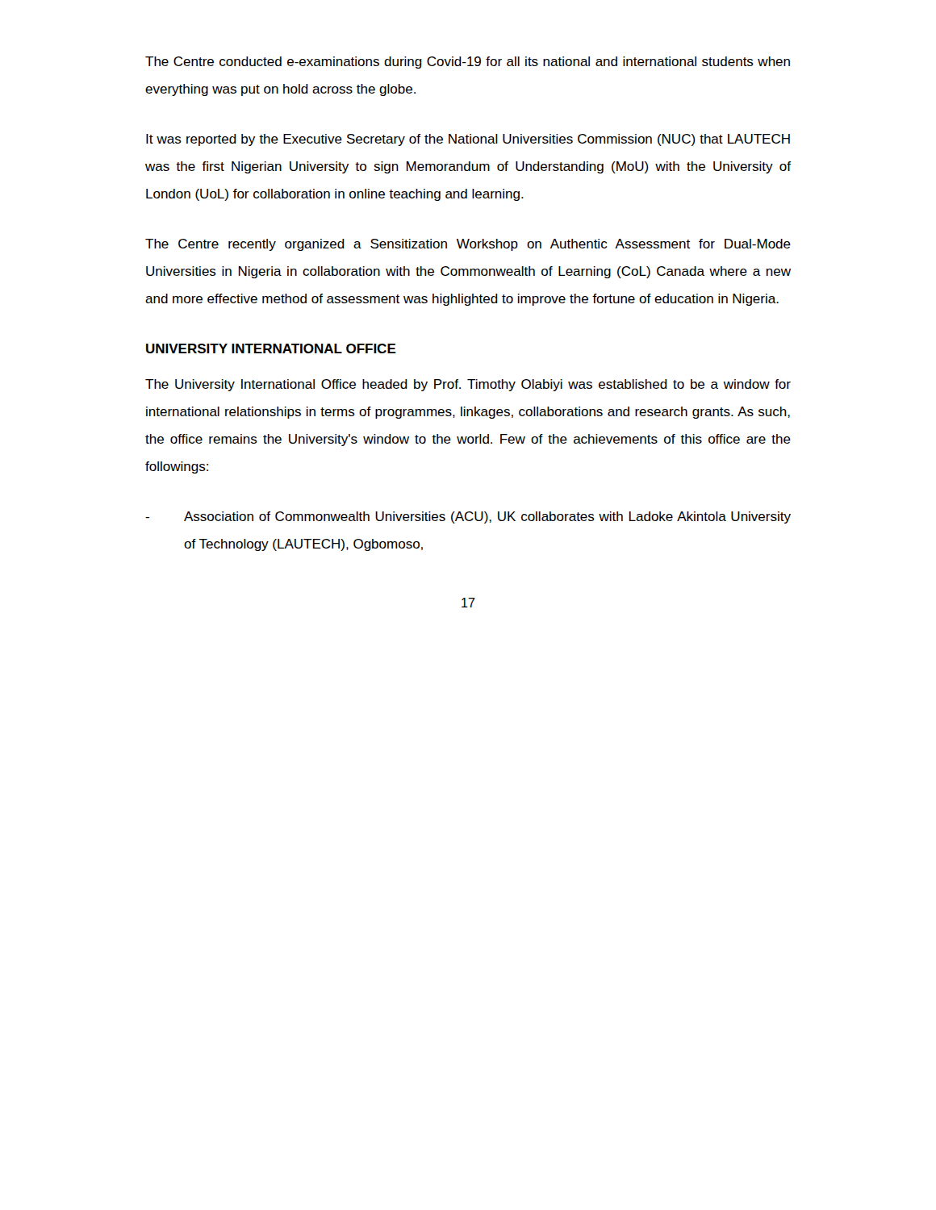The Centre conducted e-examinations during Covid-19 for all its national and international students when everything was put on hold across the globe.
It was reported by the Executive Secretary of the National Universities Commission (NUC) that LAUTECH was the first Nigerian University to sign Memorandum of Understanding (MoU) with the University of London (UoL) for collaboration in online teaching and learning.
The Centre recently organized a Sensitization Workshop on Authentic Assessment for Dual-Mode Universities in Nigeria in collaboration with the Commonwealth of Learning (CoL) Canada where a new and more effective method of assessment was highlighted to improve the fortune of education in Nigeria.
UNIVERSITY INTERNATIONAL OFFICE
The University International Office headed by Prof. Timothy Olabiyi was established to be a window for international relationships in terms of programmes, linkages, collaborations and research grants. As such, the office remains the University's window to the world. Few of the achievements of this office are the followings:
Association of Commonwealth Universities (ACU), UK collaborates with Ladoke Akintola University of Technology (LAUTECH), Ogbomoso,
17